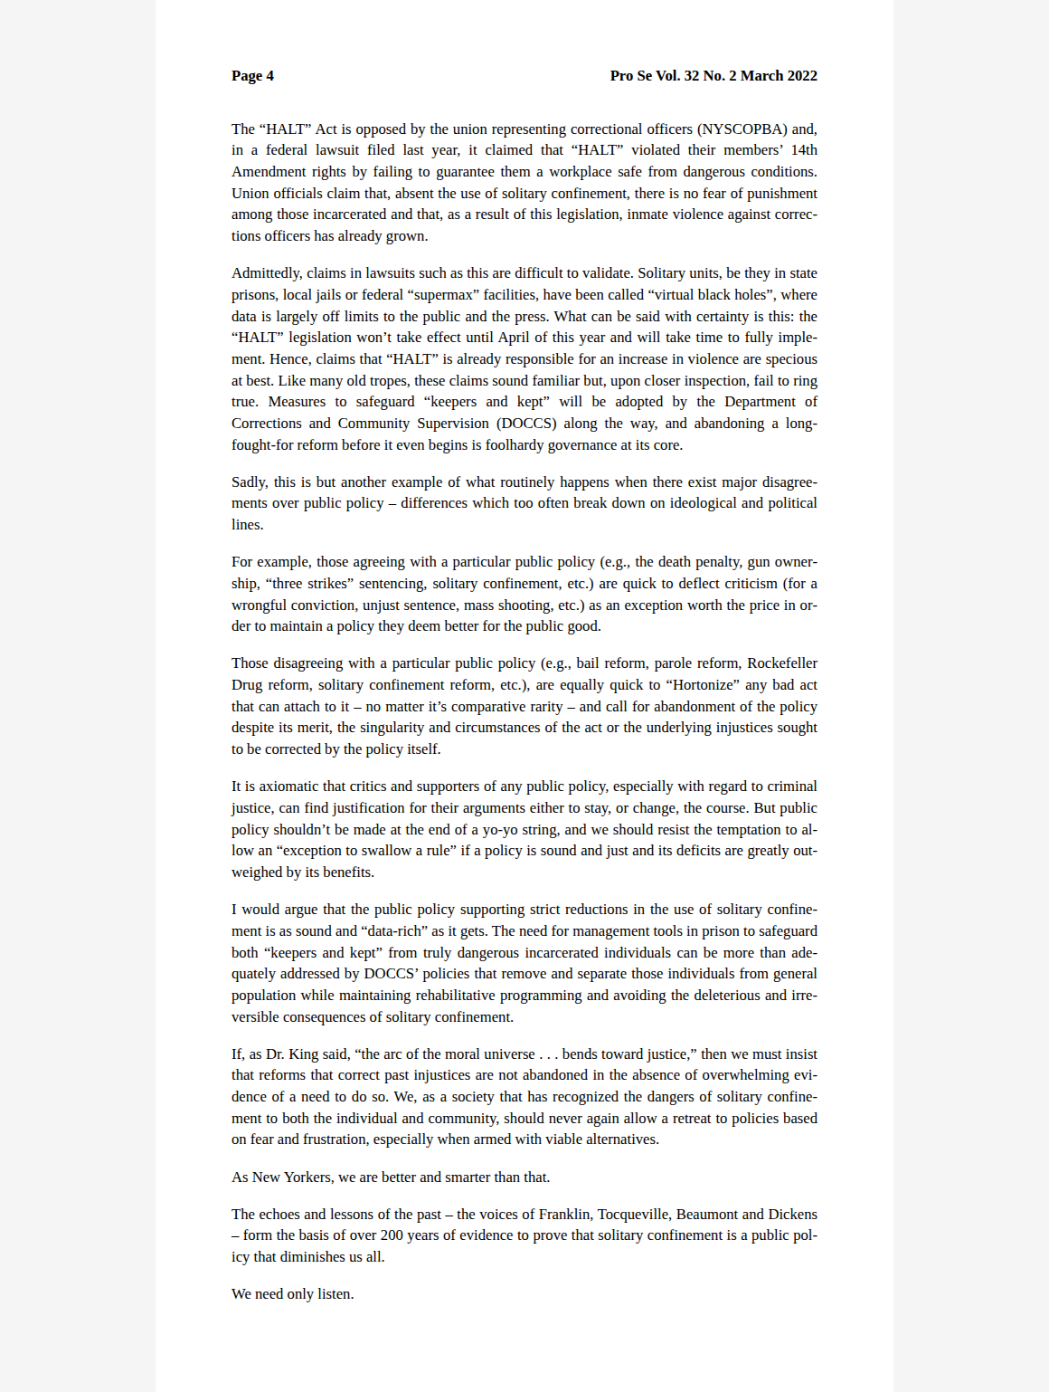Page 4
Pro Se Vol. 32 No. 2 March 2022
The “HALT” Act is opposed by the union representing correctional officers (NYSCOPBA) and, in a federal lawsuit filed last year, it claimed that “HALT” violated their members’ 14th Amendment rights by failing to guarantee them a workplace safe from dangerous conditions. Union officials claim that, absent the use of solitary confinement, there is no fear of punishment among those incarcerated and that, as a result of this legislation, inmate violence against corrections officers has already grown.
Admittedly, claims in lawsuits such as this are difficult to validate. Solitary units, be they in state prisons, local jails or federal “supermax” facilities, have been called “virtual black holes”, where data is largely off limits to the public and the press. What can be said with certainty is this: the “HALT” legislation won’t take effect until April of this year and will take time to fully implement. Hence, claims that “HALT” is already responsible for an increase in violence are specious at best. Like many old tropes, these claims sound familiar but, upon closer inspection, fail to ring true. Measures to safeguard “keepers and kept” will be adopted by the Department of Corrections and Community Supervision (DOCCS) along the way, and abandoning a long-fought-for reform before it even begins is foolhardy governance at its core.
Sadly, this is but another example of what routinely happens when there exist major disagreements over public policy – differences which too often break down on ideological and political lines.
For example, those agreeing with a particular public policy (e.g., the death penalty, gun ownership, “three strikes” sentencing, solitary confinement, etc.) are quick to deflect criticism (for a wrongful conviction, unjust sentence, mass shooting, etc.) as an exception worth the price in order to maintain a policy they deem better for the public good.
Those disagreeing with a particular public policy (e.g., bail reform, parole reform, Rockefeller Drug reform, solitary confinement reform, etc.), are equally quick to “Hortonize” any bad act that can attach to it – no matter it’s comparative rarity – and call for abandonment of the policy despite its merit, the singularity and circumstances of the act or the underlying injustices sought to be corrected by the policy itself.
It is axiomatic that critics and supporters of any public policy, especially with regard to criminal justice, can find justification for their arguments either to stay, or change, the course. But public policy shouldn’t be made at the end of a yo-yo string, and we should resist the temptation to allow an “exception to swallow a rule” if a policy is sound and just and its deficits are greatly outweighed by its benefits.
I would argue that the public policy supporting strict reductions in the use of solitary confinement is as sound and “data-rich” as it gets. The need for management tools in prison to safeguard both “keepers and kept” from truly dangerous incarcerated individuals can be more than adequately addressed by DOCCS’ policies that remove and separate those individuals from general population while maintaining rehabilitative programming and avoiding the deleterious and irreversible consequences of solitary confinement.
If, as Dr. King said, “the arc of the moral universe . . . bends toward justice,” then we must insist that reforms that correct past injustices are not abandoned in the absence of overwhelming evidence of a need to do so. We, as a society that has recognized the dangers of solitary confinement to both the individual and community, should never again allow a retreat to policies based on fear and frustration, especially when armed with viable alternatives.
As New Yorkers, we are better and smarter than that.
The echoes and lessons of the past – the voices of Franklin, Tocqueville, Beaumont and Dickens – form the basis of over 200 years of evidence to prove that solitary confinement is a public policy that diminishes us all.
We need only listen.